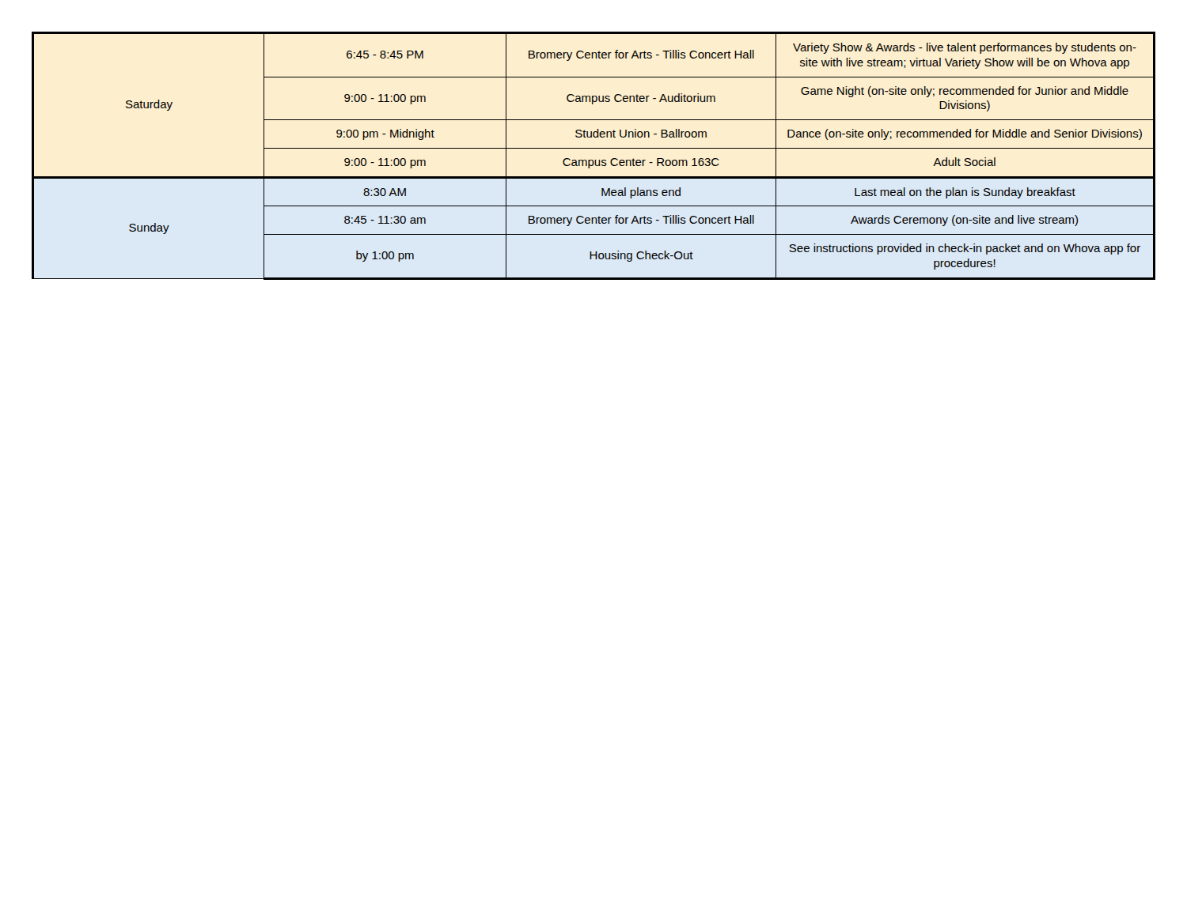| Saturday | 6:45 - 8:45 PM | Bromery Center for Arts - Tillis Concert Hall | Variety Show & Awards - live talent performances by students on-site with live stream; virtual Variety Show will be on Whova app |
| 9:00 - 11:00 pm | Campus Center - Auditorium | Game Night (on-site only; recommended for Junior and Middle Divisions) |
| 9:00 pm - Midnight | Student Union - Ballroom | Dance (on-site only; recommended for Middle and Senior Divisions) |
| 9:00 - 11:00 pm | Campus Center - Room 163C | Adult Social |
| Sunday | 8:30 AM | Meal plans end | Last meal on the plan is Sunday breakfast |
| 8:45 - 11:30 am | Bromery Center for Arts - Tillis Concert Hall | Awards Ceremony (on-site and live stream) |
| by 1:00 pm | Housing Check-Out | See instructions provided in check-in packet and on Whova app for procedures! |